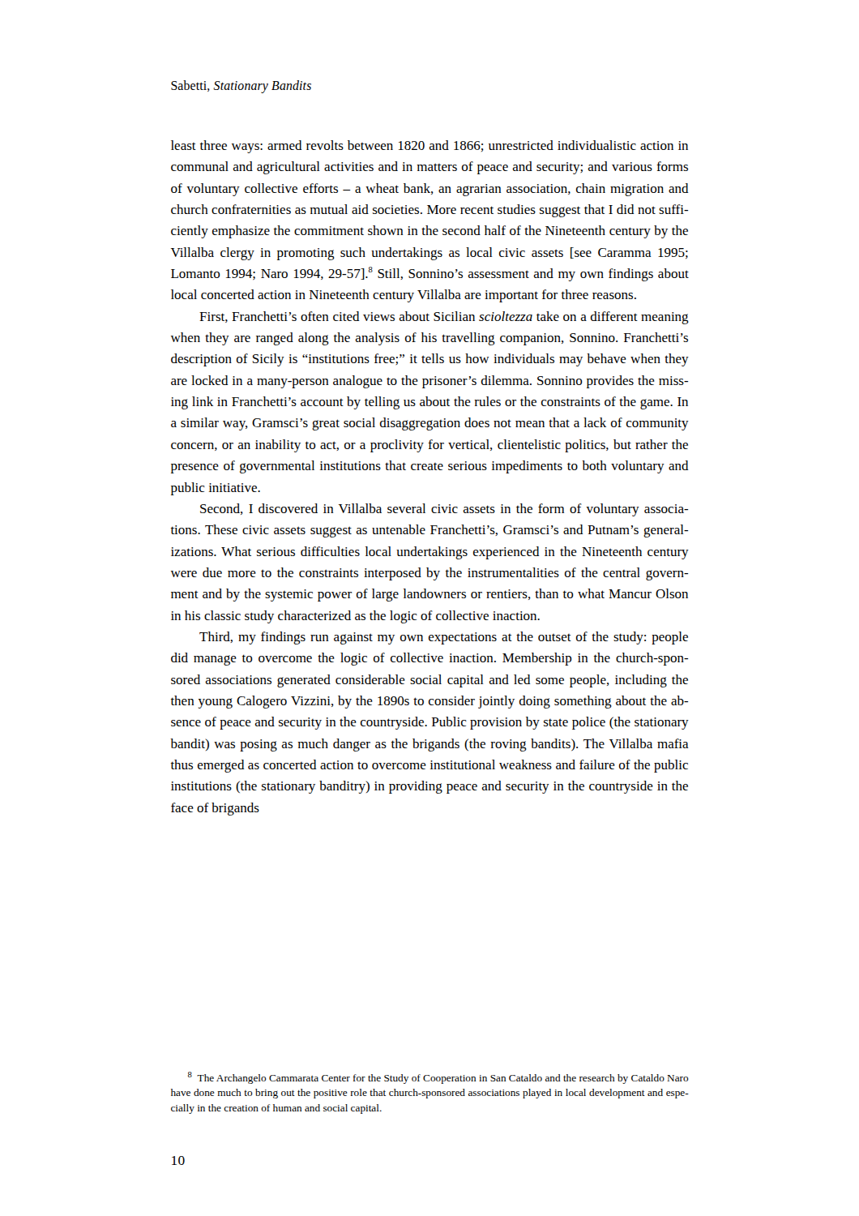Sabetti, Stationary Bandits
least three ways: armed revolts between 1820 and 1866; unrestricted individualistic action in communal and agricultural activities and in matters of peace and security; and various forms of voluntary collective efforts – a wheat bank, an agrarian association, chain migration and church confraternities as mutual aid societies. More recent studies suggest that I did not sufficiently emphasize the commitment shown in the second half of the Nineteenth century by the Villalba clergy in promoting such undertakings as local civic assets [see Caramma 1995; Lomanto 1994; Naro 1994, 29-57].8 Still, Sonnino’s assessment and my own findings about local concerted action in Nineteenth century Villalba are important for three reasons.
First, Franchetti’s often cited views about Sicilian scioltezza take on a different meaning when they are ranged along the analysis of his travelling companion, Sonnino. Franchetti’s description of Sicily is “institutions free;” it tells us how individuals may behave when they are locked in a many-person analogue to the prisoner’s dilemma. Sonnino provides the missing link in Franchetti’s account by telling us about the rules or the constraints of the game. In a similar way, Gramsci’s great social disaggregation does not mean that a lack of community concern, or an inability to act, or a proclivity for vertical, clientelistic politics, but rather the presence of governmental institutions that create serious impediments to both voluntary and public initiative.
Second, I discovered in Villalba several civic assets in the form of voluntary associations. These civic assets suggest as untenable Franchetti’s, Gramsci’s and Putnam’s generalizations. What serious difficulties local undertakings experienced in the Nineteenth century were due more to the constraints interposed by the instrumentalities of the central government and by the systemic power of large landowners or rentiers, than to what Mancur Olson in his classic study characterized as the logic of collective inaction.
Third, my findings run against my own expectations at the outset of the study: people did manage to overcome the logic of collective inaction. Membership in the church-sponsored associations generated considerable social capital and led some people, including the then young Calogero Vizzini, by the 1890s to consider jointly doing something about the absence of peace and security in the countryside. Public provision by state police (the stationary bandit) was posing as much danger as the brigands (the roving bandits). The Villalba mafia thus emerged as concerted action to overcome institutional weakness and failure of the public institutions (the stationary banditry) in providing peace and security in the countryside in the face of brigands
8 The Archangelo Cammarata Center for the Study of Cooperation in San Cataldo and the research by Cataldo Naro have done much to bring out the positive role that church-sponsored associations played in local development and especially in the creation of human and social capital.
10